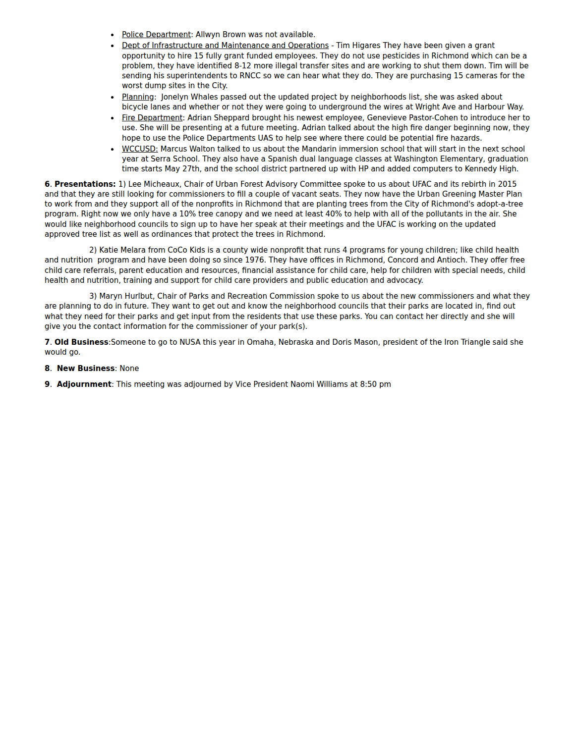Police Department: Allwyn Brown was not available.
Dept of Infrastructure and Maintenance and Operations - Tim Higares They have been given a grant opportunity to hire 15 fully grant funded employees. They do not use pesticides in Richmond which can be a problem, they have identified 8-12 more illegal transfer sites and are working to shut them down. Tim will be sending his superintendents to RNCC so we can hear what they do. They are purchasing 15 cameras for the worst dump sites in the City.
Planning: Jonelyn Whales passed out the updated project by neighborhoods list, she was asked about bicycle lanes and whether or not they were going to underground the wires at Wright Ave and Harbour Way.
Fire Department: Adrian Sheppard brought his newest employee, Genevieve Pastor-Cohen to introduce her to use. She will be presenting at a future meeting. Adrian talked about the high fire danger beginning now, they hope to use the Police Departments UAS to help see where there could be potential fire hazards.
WCCUSD: Marcus Walton talked to us about the Mandarin immersion school that will start in the next school year at Serra School. They also have a Spanish dual language classes at Washington Elementary, graduation time starts May 27th, and the school district partnered up with HP and added computers to Kennedy High.
6. Presentations: 1) Lee Micheaux, Chair of Urban Forest Advisory Committee spoke to us about UFAC and its rebirth in 2015 and that they are still looking for commissioners to fill a couple of vacant seats. They now have the Urban Greening Master Plan to work from and they support all of the nonprofits in Richmond that are planting trees from the City of Richmond's adopt-a-tree program. Right now we only have a 10% tree canopy and we need at least 40% to help with all of the pollutants in the air. She would like neighborhood councils to sign up to have her speak at their meetings and the UFAC is working on the updated approved tree list as well as ordinances that protect the trees in Richmond.
2) Katie Melara from CoCo Kids is a county wide nonprofit that runs 4 programs for young children; like child health and nutrition program and have been doing so since 1976. They have offices in Richmond, Concord and Antioch. They offer free child care referrals, parent education and resources, financial assistance for child care, help for children with special needs, child health and nutrition, training and support for child care providers and public education and advocacy.
3) Maryn Hurlbut, Chair of Parks and Recreation Commission spoke to us about the new commissioners and what they are planning to do in future. They want to get out and know the neighborhood councils that their parks are located in, find out what they need for their parks and get input from the residents that use these parks. You can contact her directly and she will give you the contact information for the commissioner of your park(s).
7. Old Business:Someone to go to NUSA this year in Omaha, Nebraska and Doris Mason, president of the Iron Triangle said she would go.
8. New Business: None
9. Adjournment: This meeting was adjourned by Vice President Naomi Williams at 8:50 pm